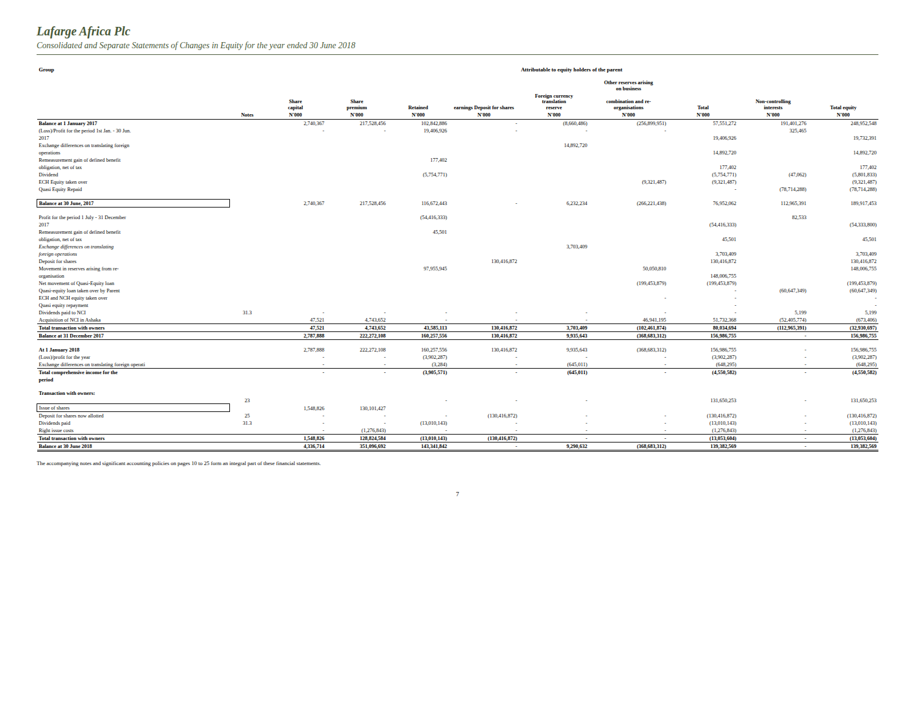Lafarge Africa Plc
Consolidated and Separate Statements of Changes in Equity for the year ended 30 June 2018
| Group | | Attributable to equity holders of the parent |
| | | | | | | | Other reserves arising on business | | | |
| | | Share capital | Share premium | Retained | earnings Deposit for shares | Foreign currency translation reserve | combination and re- organisations | Total | Non-controlling interests | Total equity |
| | Notes | N'000 | N'000 | N'000 | N'000 | N'000 | N'000 | N'000 | N'000 | N'000 |
| Balance at 1 January 2017 | | 2,740,367 | 217,528,456 | 102,842,886 | - | (8,660,486) | (256,899,951) | 57,551,272 | 191,401,276 | 248,952,548 |
| (Loss)/Profit for the period 1st Jan. - 30 Jun. | | - | - | 19,406,926 | - | - | - | | 325,465 | |
| 2017 | | | | | | | | 19,406,926 | | 19,732,391 |
| Exchange differences on translating foreign | | | | | | 14,892,720 | | | | |
| operations | | | | | | | | 14,892,720 | | 14,892,720 |
| Remeasurement gain of defined benefit | | | | 177,402 | | | | | | |
| obligation, net of tax | | | | | | | | 177,402 | | 177,402 |
| Dividend | | | | (5,754,771) | | | | (5,754,771) | (47,062) | (5,801,833) |
| ECH Equity taken over | | | | | | | (9,321,487) | (9,321,487) | | (9,321,487) |
| Quasi Equity Repaid | | | | | | | | - | (78,714,288) | (78,714,288) |
| Balance at 30 June, 2017 | | 2,740,367 | 217,528,456 | 116,672,443 | - | 6,232,234 | (266,221,438) | 76,952,062 | 112,965,391 | 189,917,453 |
| Profit for the period 1 July - 31 December | | | | (54,416,333) | | | | | 82,533 | |
| 2017 | | | | | | | | (54,416,333) | | (54,333,800) |
| Remeasurement gain of defined benefit | | | | 45,501 | | | | | | |
| obligation, net of tax | | | | | | | | 45,501 | | 45,501 |
| Exchange differences on translating | | | | | | 3,703,409 | | | | |
| foreign operations | | | | | | | | 3,703,409 | | 3,703,409 |
| Deposit for shares | | | | | 130,416,872 | | | 130,416,872 | | 130,416,872 |
| Movement in reserves arising from re- | | | | 97,955,945 | | | 50,050,810 | | | 148,006,755 |
| organisation | | | | | | | | 148,006,755 | | |
| Net movement of Quasi-Equity loan | | | | | | | (199,453,879) | (199,453,879) | | (199,453,879) |
| Quasi-equity loan taken over by Parent | | | | | | | | - | (60,647,349) | (60,647,349) |
| ECH and NCH equity taken over | | | | | | | - | - | | - |
| Quasi equity repayment | | | | | | | | - | | - |
| Dividends paid to NCI | 31.3 | - | - | - | - | - | - | - | 5,199 | 5,199 |
| Acquisition of NCI in Ashaka | | 47,521 | 4,743,652 | - | - | - | 46,941,195 | 51,732,368 | (52,405,774) | (673,406) |
| Total transaction with owners | | 47,521 | 4,743,652 | 43,585,113 | 130,416,872 | 3,703,409 | (102,461,874) | 80,034,694 | (112,965,391) | (32,930,697) |
| Balance at 31 December 2017 | | 2,787,888 | 222,272,108 | 160,257,556 | 130,416,872 | 9,935,643 | (368,683,312) | 156,986,755 | - | 156,986,755 |
| At 1 January 2018 | | 2,787,888 | 222,272,108 | 160,257,556 | 130,416,872 | 9,935,643 | (368,683,312) | 156,986,755 | - | 156,986,755 |
| (Loss)/profit for the year | | - | - | (3,902,287) | - | - | - | (3,902,287) | - | (3,902,287) |
| Exchange differences on translating foreign operati | | - | - | (3,284) | - | (645,011) | - | (648,295) | - | (648,295) |
| Total comprehensive income for the | | - | - | (3,905,571) | - | (645,011) | - | (4,550,582) | - | (4,550,582) |
| period | | | | | | | | | | |
| Transaction with owners: | | | | | | | | | | |
| | 23 | | | - | - | - | | 131,650,253 | - | 131,650,253 |
| Issue of shares | | 1,548,826 | 130,101,427 | | | | | | | |
| Deposit for shares now allotted | 25 | - | - | - | (130,416,872) | - | - | (130,416,872) | - | (130,416,872) |
| Dividends paid | 31.3 | - | - | (13,010,143) | - | - | - | (13,010,143) | - | (13,010,143) |
| Right issue costs | | - | (1,276,843) | - | - | - | - | (1,276,843) | - | (1,276,843) |
| Total transaction with owners | | 1,548,826 | 128,824,584 | (13,010,143) | (130,416,872) | - | - | (13,053,604) | - | (13,053,604) |
| Balance at 30 June 2018 | | 4,336,714 | 351,096,692 | 143,341,842 | - | 9,290,632 | (368,683,312) | 139,382,569 | - | 139,382,569 |
The accompanying notes and significant accounting policies on pages 10 to 25 form an integral part of these financial statements.
7